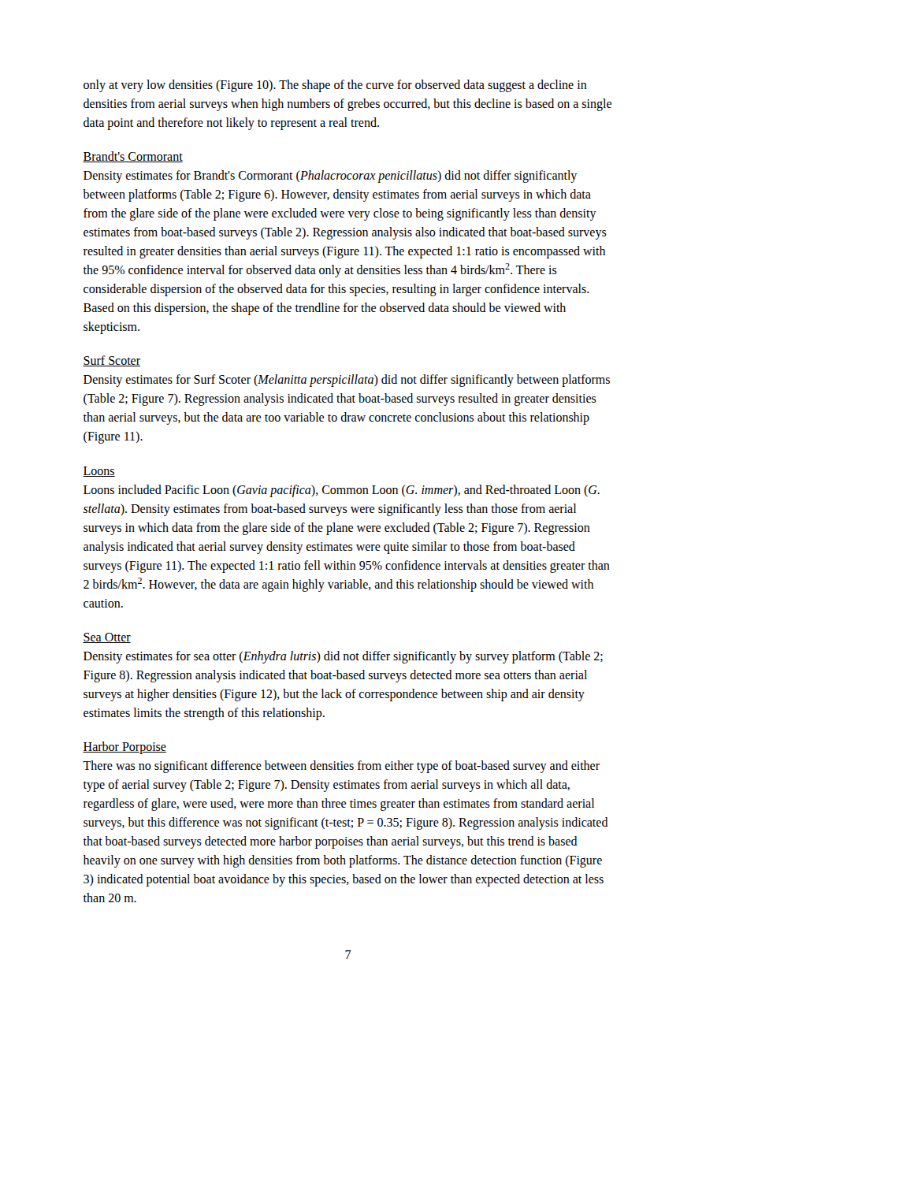only at very low densities (Figure 10). The shape of the curve for observed data suggest a decline in densities from aerial surveys when high numbers of grebes occurred, but this decline is based on a single data point and therefore not likely to represent a real trend.
Brandt's Cormorant
Density estimates for Brandt's Cormorant (Phalacrocorax penicillatus) did not differ significantly between platforms (Table 2; Figure 6). However, density estimates from aerial surveys in which data from the glare side of the plane were excluded were very close to being significantly less than density estimates from boat-based surveys (Table 2). Regression analysis also indicated that boat-based surveys resulted in greater densities than aerial surveys (Figure 11). The expected 1:1 ratio is encompassed with the 95% confidence interval for observed data only at densities less than 4 birds/km2. There is considerable dispersion of the observed data for this species, resulting in larger confidence intervals. Based on this dispersion, the shape of the trendline for the observed data should be viewed with skepticism.
Surf Scoter
Density estimates for Surf Scoter (Melanitta perspicillata) did not differ significantly between platforms (Table 2; Figure 7). Regression analysis indicated that boat-based surveys resulted in greater densities than aerial surveys, but the data are too variable to draw concrete conclusions about this relationship (Figure 11).
Loons
Loons included Pacific Loon (Gavia pacifica), Common Loon (G. immer), and Red-throated Loon (G. stellata). Density estimates from boat-based surveys were significantly less than those from aerial surveys in which data from the glare side of the plane were excluded (Table 2; Figure 7). Regression analysis indicated that aerial survey density estimates were quite similar to those from boat-based surveys (Figure 11). The expected 1:1 ratio fell within 95% confidence intervals at densities greater than 2 birds/km2. However, the data are again highly variable, and this relationship should be viewed with caution.
Sea Otter
Density estimates for sea otter (Enhydra lutris) did not differ significantly by survey platform (Table 2; Figure 8). Regression analysis indicated that boat-based surveys detected more sea otters than aerial surveys at higher densities (Figure 12), but the lack of correspondence between ship and air density estimates limits the strength of this relationship.
Harbor Porpoise
There was no significant difference between densities from either type of boat-based survey and either type of aerial survey (Table 2; Figure 7). Density estimates from aerial surveys in which all data, regardless of glare, were used, were more than three times greater than estimates from standard aerial surveys, but this difference was not significant (t-test; P = 0.35; Figure 8). Regression analysis indicated that boat-based surveys detected more harbor porpoises than aerial surveys, but this trend is based heavily on one survey with high densities from both platforms. The distance detection function (Figure 3) indicated potential boat avoidance by this species, based on the lower than expected detection at less than 20 m.
7